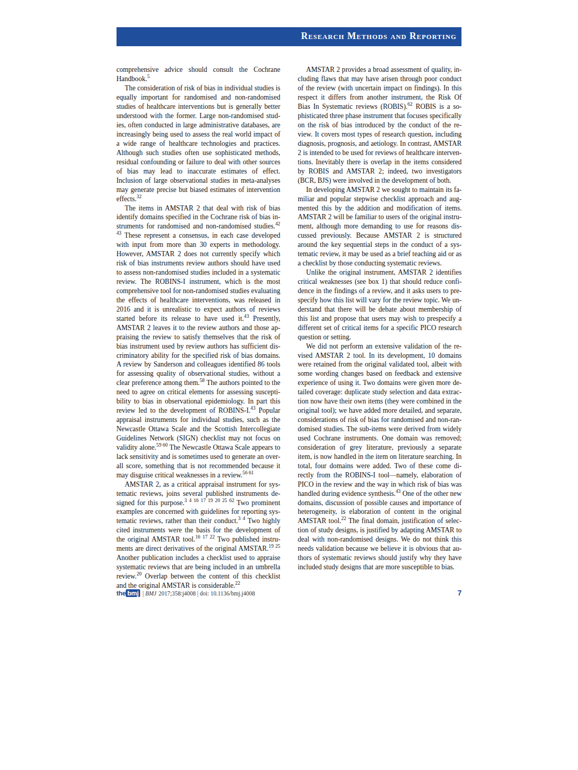Research Methods and Reporting
comprehensive advice should consult the Cochrane Handbook.5
The consideration of risk of bias in individual studies is equally important for randomised and non-randomised studies of healthcare interventions but is generally better understood with the former. Large non-randomised studies, often conducted in large administrative databases, are increasingly being used to assess the real world impact of a wide range of healthcare technologies and practices. Although such studies often use sophisticated methods, residual confounding or failure to deal with other sources of bias may lead to inaccurate estimates of effect. Inclusion of large observational studies in meta-analyses may generate precise but biased estimates of intervention effects.32
The items in AMSTAR 2 that deal with risk of bias identify domains specified in the Cochrane risk of bias instruments for randomised and non-randomised studies.42 43 These represent a consensus, in each case developed with input from more than 30 experts in methodology. However, AMSTAR 2 does not currently specify which risk of bias instruments review authors should have used to assess non-randomised studies included in a systematic review. The ROBINS-I instrument, which is the most comprehensive tool for non-randomised studies evaluating the effects of healthcare interventions, was released in 2016 and it is unrealistic to expect authors of reviews started before its release to have used it.43 Presently, AMSTAR 2 leaves it to the review authors and those appraising the review to satisfy themselves that the risk of bias instrument used by review authors has sufficient discriminatory ability for the specified risk of bias domains. A review by Sanderson and colleagues identified 86 tools for assessing quality of observational studies, without a clear preference among them.58 The authors pointed to the need to agree on critical elements for assessing susceptibility to bias in observational epidemiology. In part this review led to the development of ROBINS-I.43 Popular appraisal instruments for individual studies, such as the Newcastle Ottawa Scale and the Scottish Intercollegiate Guidelines Network (SIGN) checklist may not focus on validity alone.59 60 The Newcastle Ottawa Scale appears to lack sensitivity and is sometimes used to generate an overall score, something that is not recommended because it may disguise critical weaknesses in a review.56 61
AMSTAR 2, as a critical appraisal instrument for systematic reviews, joins several published instruments designed for this purpose.3 4 16 17 19 20 25 62 Two prominent examples are concerned with guidelines for reporting systematic reviews, rather than their conduct.3 4 Two highly cited instruments were the basis for the development of the original AMSTAR tool.16 17 22 Two published instruments are direct derivatives of the original AMSTAR.19 25 Another publication includes a checklist used to appraise systematic reviews that are being included in an umbrella review.20 Overlap between the content of this checklist and the original AMSTAR is considerable.22
AMSTAR 2 provides a broad assessment of quality, including flaws that may have arisen through poor conduct of the review (with uncertain impact on findings). In this respect it differs from another instrument, the Risk Of Bias In Systematic reviews (ROBIS).62 ROBIS is a sophisticated three phase instrument that focuses specifically on the risk of bias introduced by the conduct of the review. It covers most types of research question, including diagnosis, prognosis, and aetiology. In contrast, AMSTAR 2 is intended to be used for reviews of healthcare interventions. Inevitably there is overlap in the items considered by ROBIS and AMSTAR 2; indeed, two investigators (BCR, BJS) were involved in the development of both.
In developing AMSTAR 2 we sought to maintain its familiar and popular stepwise checklist approach and augmented this by the addition and modification of items. AMSTAR 2 will be familiar to users of the original instrument, although more demanding to use for reasons discussed previously. Because AMSTAR 2 is structured around the key sequential steps in the conduct of a systematic review, it may be used as a brief teaching aid or as a checklist by those conducting systematic reviews.
Unlike the original instrument, AMSTAR 2 identifies critical weaknesses (see box 1) that should reduce confidence in the findings of a review, and it asks users to prespecify how this list will vary for the review topic. We understand that there will be debate about membership of this list and propose that users may wish to prespecify a different set of critical items for a specific PICO research question or setting.
We did not perform an extensive validation of the revised AMSTAR 2 tool. In its development, 10 domains were retained from the original validated tool, albeit with some wording changes based on feedback and extensive experience of using it. Two domains were given more detailed coverage: duplicate study selection and data extraction now have their own items (they were combined in the original tool); we have added more detailed, and separate, considerations of risk of bias for randomised and non-randomised studies. The sub-items were derived from widely used Cochrane instruments. One domain was removed; consideration of grey literature, previously a separate item, is now handled in the item on literature searching. In total, four domains were added. Two of these come directly from the ROBINS-I tool—namely, elaboration of PICO in the review and the way in which risk of bias was handled during evidence synthesis.43 One of the other new domains, discussion of possible causes and importance of heterogeneity, is elaboration of content in the original AMSTAR tool.22 The final domain, justification of selection of study designs, is justified by adapting AMSTAR to deal with non-randomised designs. We do not think this needs validation because we believe it is obvious that authors of systematic reviews should justify why they have included study designs that are more susceptible to bias.
the bmj | BMJ 2017;358:j4008 | doi: 10.1136/bmj.j4008
7